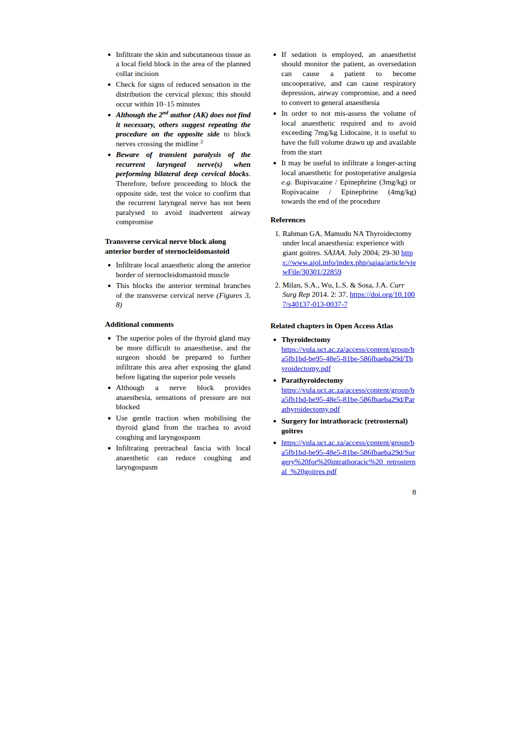Infiltrate the skin and subcutaneous tissue as a local field block in the area of the planned collar incision
Check for signs of reduced sensation in the distribution the cervical plexus; this should occur within 10–15 minutes
Although the 2nd author (AK) does not find it necessary, others suggest repeating the procedure on the opposite side to block nerves crossing the midline 2
Beware of transient paralysis of the recurrent laryngeal nerve(s) when performing bilateral deep cervical blocks. Therefore, before proceeding to block the opposite side, test the voice to confirm that the recurrent laryngeal nerve has not been paralysed to avoid inadvertent airway compromise
Transverse cervical nerve block along anterior border of sternocleidomastoid
Infiltrate local anaesthetic along the anterior border of sternocleidomastoid muscle
This blocks the anterior terminal branches of the transverse cervical nerve (Figures 3, 8)
Additional comments
The superior poles of the thyroid gland may be more difficult to anaesthetise, and the surgeon should be prepared to further infiltrate this area after exposing the gland before ligating the superior pole vessels
Although a nerve block provides anaesthesia, sensations of pressure are not blocked
Use gentle traction when mobilising the thyroid gland from the trachea to avoid coughing and laryngospasm
Infiltrating pretracheal fascia with local anaesthetic can reduce coughing and laryngospasm
If sedation is employed, an anaesthetist should monitor the patient, as oversedation can cause a patient to become uncooperative, and can cause respiratory depression, airway compromise, and a need to convert to general anaesthesia
In order to not mis-assess the volume of local anaesthetic required and to avoid exceeding 7mg/kg Lidocaine, it is useful to have the full volume drawn up and available from the start
It may be useful to infiltrate a longer-acting local anaesthetic for postoperative analgesia e.g. Bupivacaine / Epinephrine (3mg/kg) or Ropivacaine / Epinephrine (4mg/kg) towards the end of the procedure
References
Rahman GA, Mamudu NA Thyroidectomy under local anaesthesia: experience with giant goitres. SAJAA. July 2004; 29-30 https://www.ajol.info/index.php/sajaa/article/viewFile/30301/22859
Milan, S.A., Wu, L.S. & Sosa, J.A. Curr Surg Rep 2014. 2: 37. https://doi.org/10.1007/s40137-013-0037-7
Related chapters in Open Access Atlas
Thyroidectomy
https://vula.uct.ac.za/access/content/group/ba5fb1bd-be95-48e5-81be-586fbaeba29d/Thyroidectomy.pdf
Parathyroidectomy
https://vula.uct.ac.za/access/content/group/ba5fb1bd-be95-48e5-81be-586fbaeba29d/Parathyroidectomy.pdf
Surgery for intrathoracic (retrosternal) goitres
https://vula.uct.ac.za/access/content/group/ba5fb1bd-be95-48e5-81be-586fbaeba29d/Surgery%20for%20intrathoracic%20_retrosternal_%20goitres.pdf
8